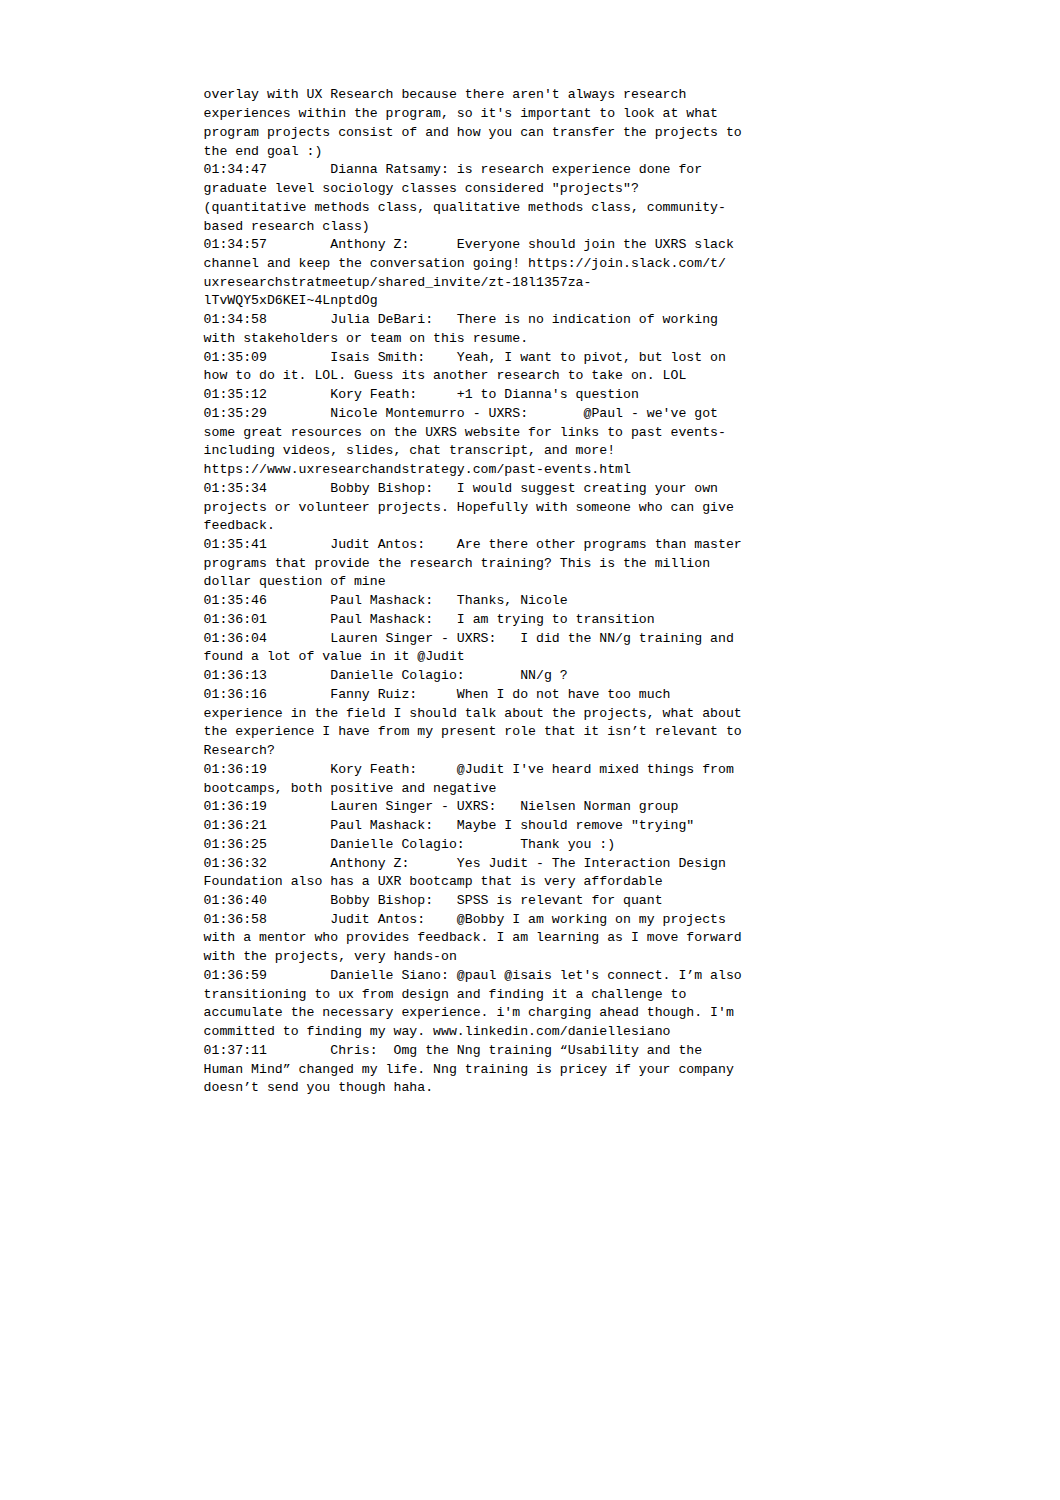overlay with UX Research because there aren't always research
experiences within the program, so it's important to look at what
program projects consist of and how you can transfer the projects to
the end goal :)
01:34:47	Dianna Ratsamy:	is research experience done for
graduate level sociology classes considered "projects"?
(quantitative methods class, qualitative methods class, community-
based research class)
01:34:57	Anthony Z:	Everyone should join the UXRS slack
channel and keep the conversation going! https://join.slack.com/t/
uxresearchstratmeetup/shared_invite/zt-18l1357za-
lTvWQY5xD6KEI~4LnptdOg
01:34:58	Julia DeBari:	There is no indication of working
with stakeholders or team on this resume.
01:35:09	Isais Smith:	Yeah, I want to pivot, but lost on
how to do it. LOL. Guess its another research to take on. LOL
01:35:12	Kory Feath:	+1 to Dianna's question
01:35:29	Nicole Montemurro - UXRS:	@Paul - we've got
some great resources on the UXRS website for links to past events-
including videos, slides, chat transcript, and more!
https://www.uxresearchandstrategy.com/past-events.html
01:35:34	Bobby Bishop:	I would suggest creating your own
projects or volunteer projects. Hopefully with someone who can give
feedback.
01:35:41	Judit Antos:	Are there other programs than master
programs that provide the research training? This is the million
dollar question of mine
01:35:46	Paul Mashack:	Thanks, Nicole
01:36:01	Paul Mashack:	I am trying to transition
01:36:04	Lauren Singer - UXRS:	I did the NN/g training and
found a lot of value in it @Judit
01:36:13	Danielle Colagio:	NN/g ?
01:36:16	Fanny Ruiz:	When I do not have too much
experience in the field I should talk about the projects, what about
the experience I have from my present role that it isn’t relevant to
Research?
01:36:19	Kory Feath:	@Judit I've heard mixed things from
bootcamps, both positive and negative
01:36:19	Lauren Singer - UXRS:	Nielsen Norman group
01:36:21	Paul Mashack:	Maybe I should remove "trying"
01:36:25	Danielle Colagio:	Thank you :)
01:36:32	Anthony Z:	Yes Judit - The Interaction Design
Foundation also has a UXR bootcamp that is very affordable
01:36:40	Bobby Bishop:	SPSS is relevant for quant
01:36:58	Judit Antos:	@Bobby I am working on my projects
with a mentor who provides feedback. I am learning as I move forward
with the projects, very hands-on
01:36:59	Danielle Siano: @paul @isais let's connect. I’m also
transitioning to ux from design and finding it a challenge to
accumulate the necessary experience. i'm charging ahead though. I'm
committed to finding my way. www.linkedin.com/daniellesiano
01:37:11	Chris:	Omg the Nng training “Usability and the
Human Mind” changed my life. Nng training is pricey if your company
doesn’t send you though haha.